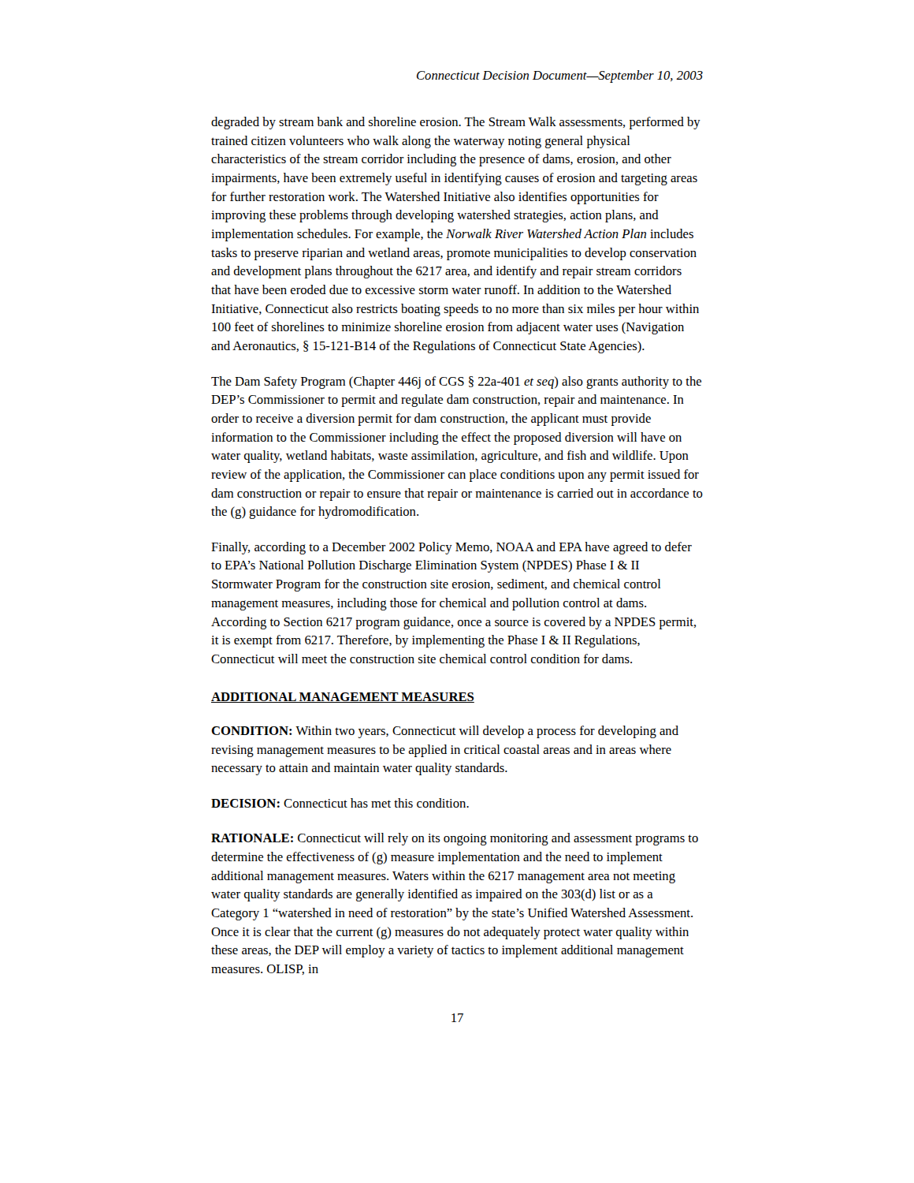Connecticut Decision Document—September 10, 2003
degraded by stream bank and shoreline erosion. The Stream Walk assessments, performed by trained citizen volunteers who walk along the waterway noting general physical characteristics of the stream corridor including the presence of dams, erosion, and other impairments, have been extremely useful in identifying causes of erosion and targeting areas for further restoration work. The Watershed Initiative also identifies opportunities for improving these problems through developing watershed strategies, action plans, and implementation schedules. For example, the Norwalk River Watershed Action Plan includes tasks to preserve riparian and wetland areas, promote municipalities to develop conservation and development plans throughout the 6217 area, and identify and repair stream corridors that have been eroded due to excessive storm water runoff. In addition to the Watershed Initiative, Connecticut also restricts boating speeds to no more than six miles per hour within 100 feet of shorelines to minimize shoreline erosion from adjacent water uses (Navigation and Aeronautics, § 15-121-B14 of the Regulations of Connecticut State Agencies).
The Dam Safety Program (Chapter 446j of CGS § 22a-401 et seq) also grants authority to the DEP’s Commissioner to permit and regulate dam construction, repair and maintenance. In order to receive a diversion permit for dam construction, the applicant must provide information to the Commissioner including the effect the proposed diversion will have on water quality, wetland habitats, waste assimilation, agriculture, and fish and wildlife. Upon review of the application, the Commissioner can place conditions upon any permit issued for dam construction or repair to ensure that repair or maintenance is carried out in accordance to the (g) guidance for hydromodification.
Finally, according to a December 2002 Policy Memo, NOAA and EPA have agreed to defer to EPA’s National Pollution Discharge Elimination System (NPDES) Phase I & II Stormwater Program for the construction site erosion, sediment, and chemical control management measures, including those for chemical and pollution control at dams. According to Section 6217 program guidance, once a source is covered by a NPDES permit, it is exempt from 6217. Therefore, by implementing the Phase I & II Regulations, Connecticut will meet the construction site chemical control condition for dams.
ADDITIONAL MANAGEMENT MEASURES
CONDITION: Within two years, Connecticut will develop a process for developing and revising management measures to be applied in critical coastal areas and in areas where necessary to attain and maintain water quality standards.
DECISION: Connecticut has met this condition.
RATIONALE: Connecticut will rely on its ongoing monitoring and assessment programs to determine the effectiveness of (g) measure implementation and the need to implement additional management measures. Waters within the 6217 management area not meeting water quality standards are generally identified as impaired on the 303(d) list or as a Category 1 “watershed in need of restoration” by the state’s Unified Watershed Assessment. Once it is clear that the current (g) measures do not adequately protect water quality within these areas, the DEP will employ a variety of tactics to implement additional management measures. OLISP, in
17